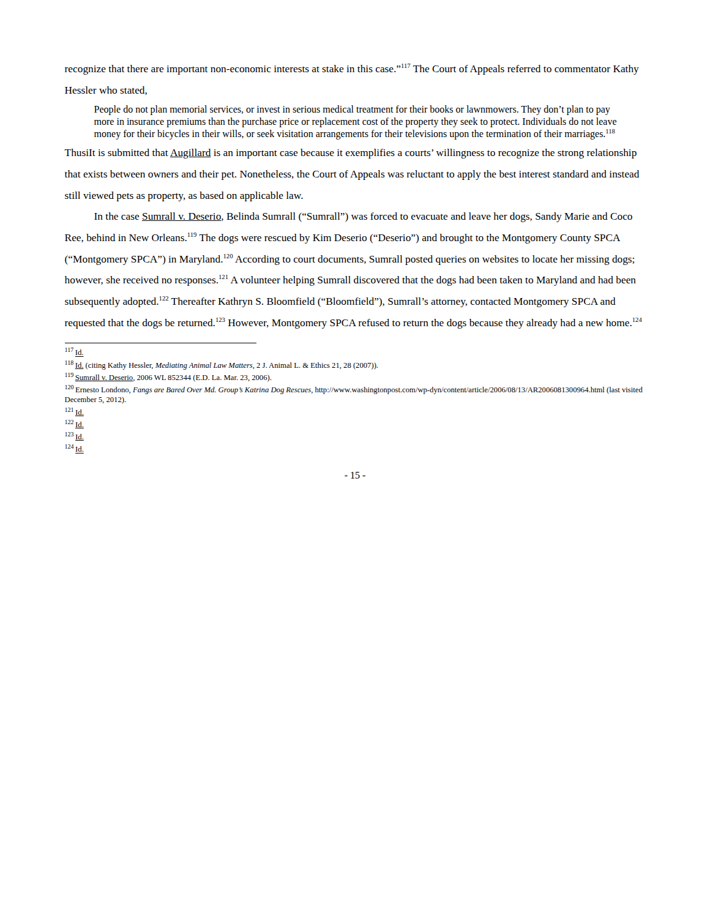recognize that there are important non-economic interests at stake in this case.”117 The Court of Appeals referred to commentator Kathy Hessler who stated,
People do not plan memorial services, or invest in serious medical treatment for their books or lawnmowers. They don’t plan to pay more in insurance premiums than the purchase price or replacement cost of the property they seek to protect. Individuals do not leave money for their bicycles in their wills, or seek visitation arrangements for their televisions upon the termination of their marriages.118
ThusiIt is submitted that Augillard is an important case because it exemplifies a courts’ willingness to recognize the strong relationship that exists between owners and their pet. Nonetheless, the Court of Appeals was reluctant to apply the best interest standard and instead still viewed pets as property, as based on applicable law.
In the case Sumrall v. Deserio, Belinda Sumrall (“Sumrall”) was forced to evacuate and leave her dogs, Sandy Marie and Coco Ree, behind in New Orleans.119 The dogs were rescued by Kim Deserio (“Deserio”) and brought to the Montgomery County SPCA (“Montgomery SPCA”) in Maryland.120 According to court documents, Sumrall posted queries on websites to locate her missing dogs; however, she received no responses.121 A volunteer helping Sumrall discovered that the dogs had been taken to Maryland and had been subsequently adopted.122 Thereafter Kathryn S. Bloomfield (“Bloomfield”), Sumrall’s attorney, contacted Montgomery SPCA and requested that the dogs be returned.123 However, Montgomery SPCA refused to return the dogs because they already had a new home.124
117 Id.
118 Id. (citing Kathy Hessler, Mediating Animal Law Matters, 2 J. Animal L. & Ethics 21, 28 (2007)).
119 Sumrall v. Deserio, 2006 WL 852344 (E.D. La. Mar. 23, 2006).
120 Ernesto Londono, Fangs are Bared Over Md. Group’s Katrina Dog Rescues, http://www.washingtonpost.com/wp-dyn/content/article/2006/08/13/AR2006081300964.html (last visited December 5, 2012).
121 Id.
122 Id.
123 Id.
124 Id.
- 15 -